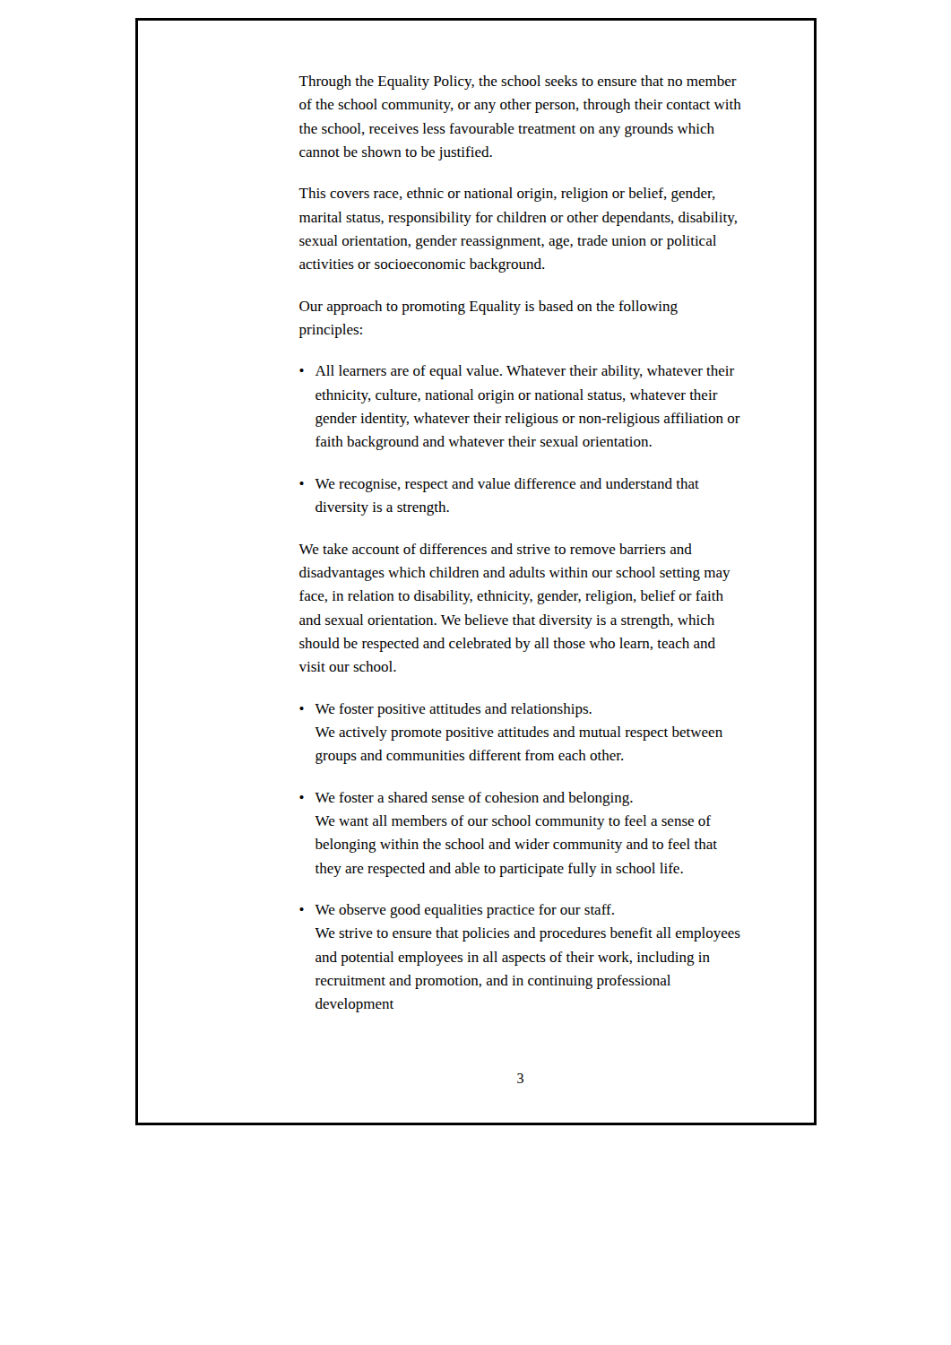Through the Equality Policy, the school seeks to ensure that no member of the school community, or any other person, through their contact with the school, receives less favourable treatment on any grounds which cannot be shown to be justified.
This covers race, ethnic or national origin, religion or belief, gender, marital status, responsibility for children or other dependants, disability, sexual orientation, gender reassignment, age, trade union or political activities or socioeconomic background.
Our approach to promoting Equality is based on the following principles:
All learners are of equal value. Whatever their ability, whatever their ethnicity, culture, national origin or national status, whatever their gender identity, whatever their religious or non-religious affiliation or faith background and whatever their sexual orientation.
We recognise, respect and value difference and understand that diversity is a strength.
We take account of differences and strive to remove barriers and disadvantages which children and adults within our school setting may face, in relation to disability, ethnicity, gender, religion, belief or faith and sexual orientation. We believe that diversity is a strength, which should be respected and celebrated by all those who learn, teach and visit our school.
We foster positive attitudes and relationships.
We actively promote positive attitudes and mutual respect between groups and communities different from each other.
We foster a shared sense of cohesion and belonging.
We want all members of our school community to feel a sense of belonging within the school and wider community and to feel that they are respected and able to participate fully in school life.
We observe good equalities practice for our staff.
We strive to ensure that policies and procedures benefit all employees and potential employees in all aspects of their work, including in recruitment and promotion, and in continuing professional development
3